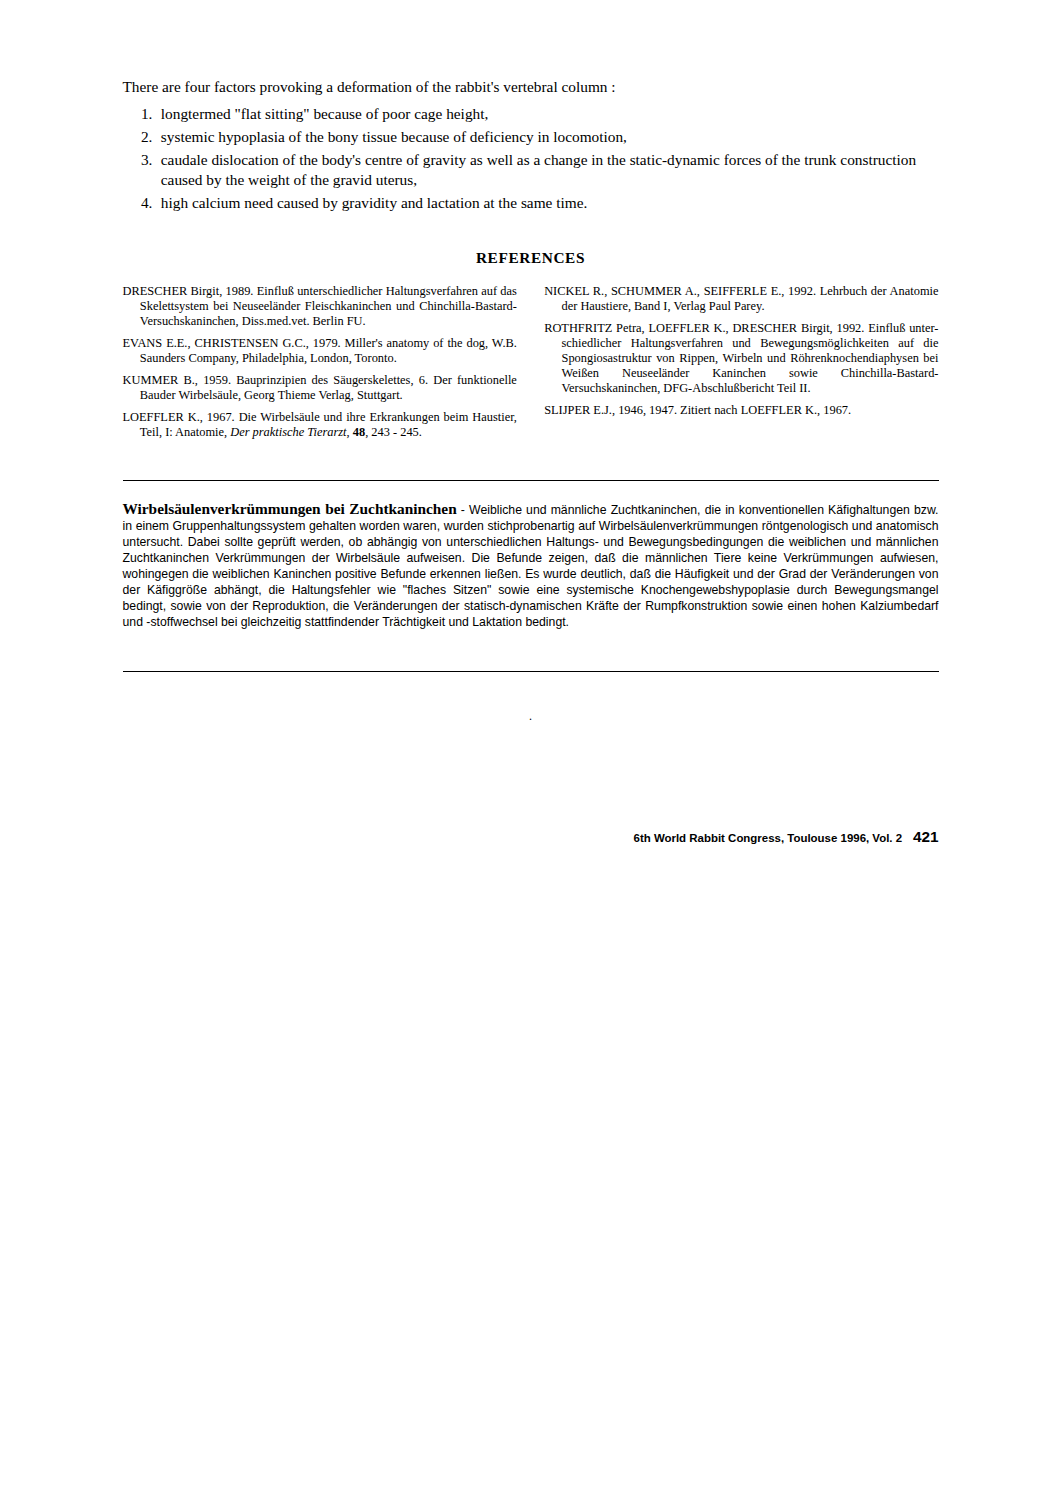There are four factors provoking a deformation of the rabbit's vertebral column :
longtermed "flat sitting" because of poor cage height,
systemic hypoplasia of the bony tissue because of deficiency in locomotion,
caudale dislocation of the body's centre of gravity as well as a change in the static-dynamic forces of the trunk construction caused by the weight of the gravid uterus,
high calcium need caused by gravidity and lactation at the same time.
REFERENCES
DRESCHER Birgit, 1989. Einfluß unterschiedlicher Haltungsverfahren auf das Skelettsystem bei Neuseeländer Fleischkaninchen und Chinchilla-Bastard-Versuchskaninchen, Diss.med.vet. Berlin FU.
EVANS E.E., CHRISTENSEN G.C., 1979. Miller's anatomy of the dog, W.B. Saunders Company, Philadelphia, London, Toronto.
KUMMER B., 1959. Bauprinzipien des Säugerskelettes, 6. Der funktionelle Bauder Wirbelsäule, Georg Thieme Verlag, Stuttgart.
LOEFFLER K., 1967. Die Wirbelsäule und ihre Erkrankungen beim Haustier, Teil, I: Anatomie, Der praktische Tierarzt, 48, 243 - 245.
NICKEL R., SCHUMMER A., SEIFFERLE E., 1992. Lehrbuch der Anatomie der Haustiere, Band I, Verlag Paul Parey.
ROTHFRITZ Petra, LOEFFLER K., DRESCHER Birgit, 1992. Einfluß unter-schiedlicher Haltungsverfahren und Bewegungsmöglichkeiten auf die Spongiosastruktur von Rippen, Wirbeln und Röhrenknochendiaphysen bei Weißen Neuseeländer Kaninchen sowie Chinchilla-Bastard-Versuchskaninchen, DFG-Abschlußbericht Teil II.
SLIJPER E.J., 1946, 1947. Zitiert nach LOEFFLER K., 1967.
Wirbelsäulenverkrümmungen bei Zuchtkaninchen - Weibliche und männliche Zuchtkaninchen, die in konventionellen Käfighaltungen bzw. in einem Gruppenhaltungssystem gehalten worden waren, wurden stichprobenartig auf Wirbelsäulenverkrümmungen röntgenologisch und anatomisch untersucht. Dabei sollte geprüft werden, ob abhängig von unterschiedlichen Haltungs- und Bewegungsbedingungen die weiblichen und männlichen Zuchtkaninchen Verkrümmungen der Wirbelsäule aufweisen. Die Befunde zeigen, daß die männlichen Tiere keine Verkrümmungen aufwiesen, wohingegen die weiblichen Kaninchen positive Befunde erkennen ließen. Es wurde deutlich, daß die Häufigkeit und der Grad der Veränderungen von der Käfiggröße abhängt, die Haltungsfehler wie "flaches Sitzen" sowie eine systemische Knochengewebshypoplasie durch Bewegungsmangel bedingt, sowie von der Reproduktion, die Veränderungen der statisch-dynamischen Kräfte der Rumpfkonstruktion sowie einen hohen Kalziumbedarf und -stoffwechsel bei gleichzeitig stattfindender Trächtigkeit und Laktation bedingt.
.
6th World Rabbit Congress, Toulouse 1996, Vol. 2 421